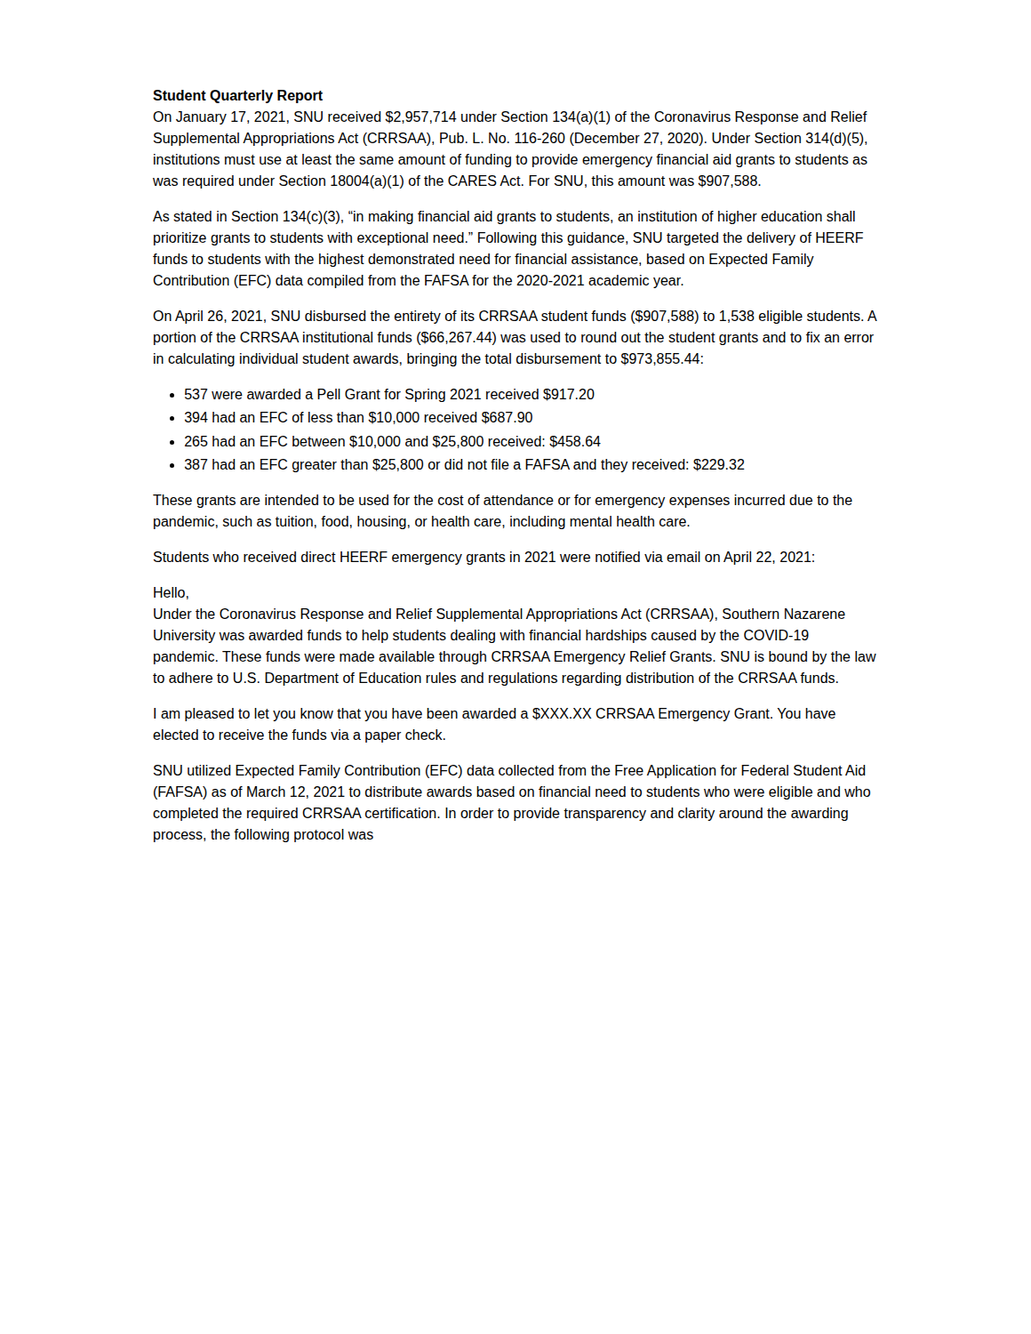Student Quarterly Report
On January 17, 2021, SNU received $2,957,714 under Section 134(a)(1) of the Coronavirus Response and Relief Supplemental Appropriations Act (CRRSAA), Pub. L. No. 116-260 (December 27, 2020). Under Section 314(d)(5), institutions must use at least the same amount of funding to provide emergency financial aid grants to students as was required under Section 18004(a)(1) of the CARES Act. For SNU, this amount was $907,588.
As stated in Section 134(c)(3), “in making financial aid grants to students, an institution of higher education shall prioritize grants to students with exceptional need.” Following this guidance, SNU targeted the delivery of HEERF funds to students with the highest demonstrated need for financial assistance, based on Expected Family Contribution (EFC) data compiled from the FAFSA for the 2020-2021 academic year.
On April 26, 2021, SNU disbursed the entirety of its CRRSAA student funds ($907,588) to 1,538 eligible students. A portion of the CRRSAA institutional funds ($66,267.44) was used to round out the student grants and to fix an error in calculating individual student awards, bringing the total disbursement to $973,855.44:
537 were awarded a Pell Grant for Spring 2021 received $917.20
394 had an EFC of less than $10,000 received $687.90
265 had an EFC between $10,000 and $25,800 received: $458.64
387 had an EFC greater than $25,800 or did not file a FAFSA and they received: $229.32
These grants are intended to be used for the cost of attendance or for emergency expenses incurred due to the pandemic, such as tuition, food, housing, or health care, including mental health care.
Students who received direct HEERF emergency grants in 2021 were notified via email on April 22, 2021:
Hello,
Under the Coronavirus Response and Relief Supplemental Appropriations Act (CRRSAA), Southern Nazarene University was awarded funds to help students dealing with financial hardships caused by the COVID-19 pandemic. These funds were made available through CRRSAA Emergency Relief Grants. SNU is bound by the law to adhere to U.S. Department of Education rules and regulations regarding distribution of the CRRSAA funds.
I am pleased to let you know that you have been awarded a $XXX.XX CRRSAA Emergency Grant. You have elected to receive the funds via a paper check.
SNU utilized Expected Family Contribution (EFC) data collected from the Free Application for Federal Student Aid (FAFSA) as of March 12, 2021 to distribute awards based on financial need to students who were eligible and who completed the required CRRSAA certification. In order to provide transparency and clarity around the awarding process, the following protocol was